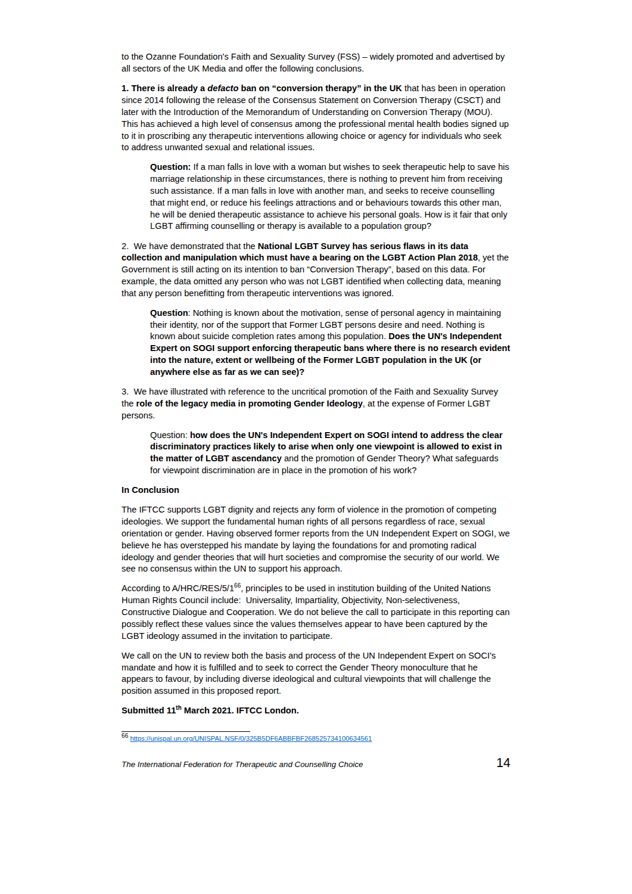to the Ozanne Foundation's Faith and Sexuality Survey (FSS) – widely promoted and advertised by all sectors of the UK Media and offer the following conclusions.
1. There is already a defacto ban on “conversion therapy” in the UK that has been in operation since 2014 following the release of the Consensus Statement on Conversion Therapy (CSCT) and later with the Introduction of the Memorandum of Understanding on Conversion Therapy (MOU). This has achieved a high level of consensus among the professional mental health bodies signed up to it in proscribing any therapeutic interventions allowing choice or agency for individuals who seek to address unwanted sexual and relational issues.
Question: If a man falls in love with a woman but wishes to seek therapeutic help to save his marriage relationship in these circumstances, there is nothing to prevent him from receiving such assistance. If a man falls in love with another man, and seeks to receive counselling that might end, or reduce his feelings attractions and or behaviours towards this other man, he will be denied therapeutic assistance to achieve his personal goals. How is it fair that only LGBT affirming counselling or therapy is available to a population group?
2. We have demonstrated that the National LGBT Survey has serious flaws in its data collection and manipulation which must have a bearing on the LGBT Action Plan 2018, yet the Government is still acting on its intention to ban “Conversion Therapy”, based on this data. For example, the data omitted any person who was not LGBT identified when collecting data, meaning that any person benefitting from therapeutic interventions was ignored.
Question: Nothing is known about the motivation, sense of personal agency in maintaining their identity, nor of the support that Former LGBT persons desire and need. Nothing is known about suicide completion rates among this population. Does the UN's Independent Expert on SOGI support enforcing therapeutic bans where there is no research evident into the nature, extent or wellbeing of the Former LGBT population in the UK (or anywhere else as far as we can see)?
3. We have illustrated with reference to the uncritical promotion of the Faith and Sexuality Survey the role of the legacy media in promoting Gender Ideology, at the expense of Former LGBT persons.
Question: how does the UN's Independent Expert on SOGI intend to address the clear discriminatory practices likely to arise when only one viewpoint is allowed to exist in the matter of LGBT ascendancy and the promotion of Gender Theory? What safeguards for viewpoint discrimination are in place in the promotion of his work?
In Conclusion
The IFTCC supports LGBT dignity and rejects any form of violence in the promotion of competing ideologies. We support the fundamental human rights of all persons regardless of race, sexual orientation or gender. Having observed former reports from the UN Independent Expert on SOGI, we believe he has overstepped his mandate by laying the foundations for and promoting radical ideology and gender theories that will hurt societies and compromise the security of our world. We see no consensus within the UN to support his approach.
According to A/HRC/RES/5/166, principles to be used in institution building of the United Nations Human Rights Council include: Universality, Impartiality, Objectivity, Non-selectiveness, Constructive Dialogue and Cooperation. We do not believe the call to participate in this reporting can possibly reflect these values since the values themselves appear to have been captured by the LGBT ideology assumed in the invitation to participate.
We call on the UN to review both the basis and process of the UN Independent Expert on SOCI's mandate and how it is fulfilled and to seek to correct the Gender Theory monoculture that he appears to favour, by including diverse ideological and cultural viewpoints that will challenge the position assumed in this proposed report.
Submitted 11th March 2021. IFTCC London.
66 https://unispal.un.org/UNISPAL.NSF/0/325B5DF6ABBFBF268525734100634561
The International Federation for Therapeutic and Counselling Choice 14